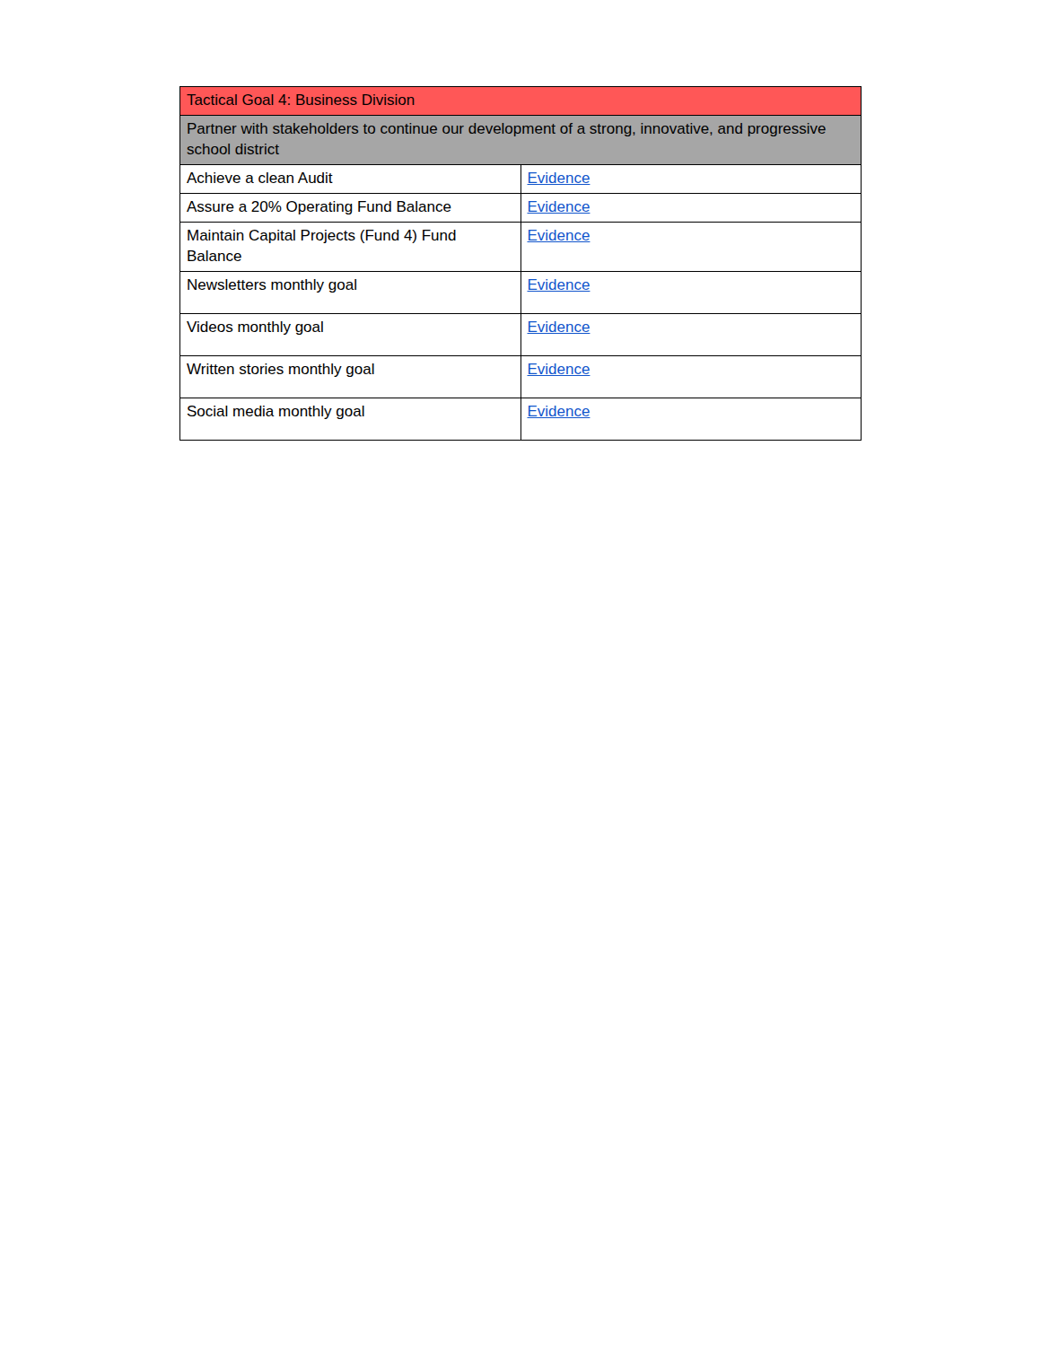| Tactical Goal 4: Business Division |
| Partner with stakeholders to continue our development of a strong, innovative, and progressive school district |
| Achieve a clean Audit | Evidence |
| Assure a 20% Operating Fund Balance | Evidence |
| Maintain Capital Projects (Fund 4) Fund Balance | Evidence |
| Newsletters monthly goal | Evidence |
| Videos monthly goal | Evidence |
| Written stories monthly goal | Evidence |
| Social media monthly goal | Evidence |